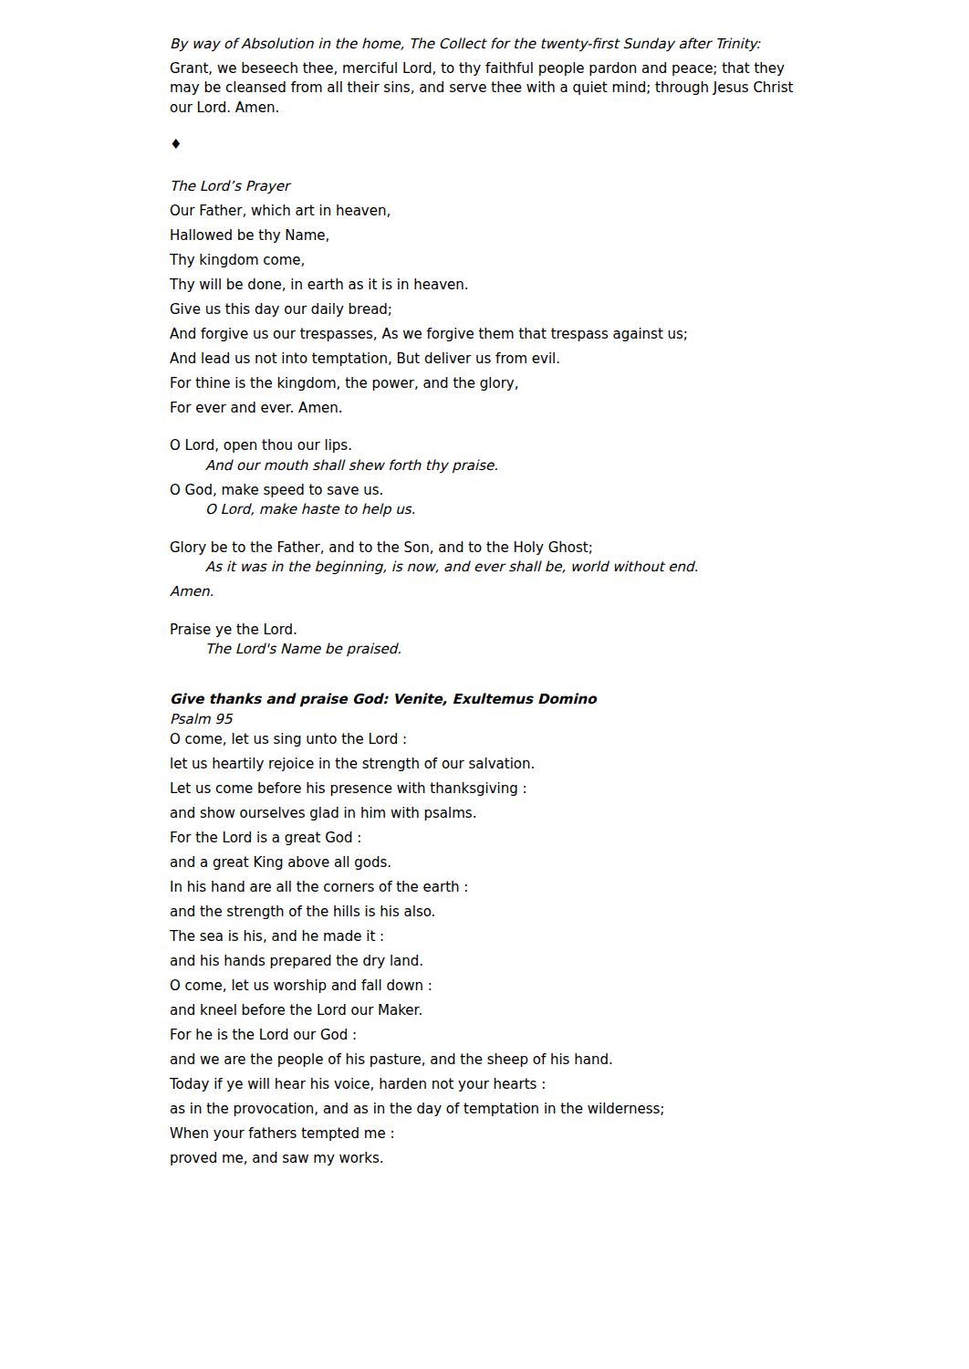By way of Absolution in the home, The Collect for the twenty-first Sunday after Trinity:
Grant, we beseech thee, merciful Lord, to thy faithful people pardon and peace; that they may be cleansed from all their sins, and serve thee with a quiet mind; through Jesus Christ our Lord. Amen.
♦
The Lord’s Prayer
Our Father, which art in heaven,
Hallowed be thy Name,
Thy kingdom come,
Thy will be done, in earth as it is in heaven.
Give us this day our daily bread;
And forgive us our trespasses, As we forgive them that trespass against us;
And lead us not into temptation, But deliver us from evil.
For thine is the kingdom, the power, and the glory,
For ever and ever. Amen.
O Lord, open thou our lips.
And our mouth shall shew forth thy praise.
O God, make speed to save us.
O Lord, make haste to help us.
Glory be to the Father, and to the Son, and to the Holy Ghost;
As it was in the beginning, is now, and ever shall be, world without end.
Amen.
Praise ye the Lord.
The Lord's Name be praised.
Give thanks and praise God: Venite, Exultemus Domino
Psalm 95
O come, let us sing unto the Lord :
let us heartily rejoice in the strength of our salvation.
Let us come before his presence with thanksgiving :
and show ourselves glad in him with psalms.
For the Lord is a great God :
and a great King above all gods.
In his hand are all the corners of the earth :
and the strength of the hills is his also.
The sea is his, and he made it :
and his hands prepared the dry land.
O come, let us worship and fall down :
and kneel before the Lord our Maker.
For he is the Lord our God :
and we are the people of his pasture, and the sheep of his hand.
Today if ye will hear his voice, harden not your hearts :
as in the provocation, and as in the day of temptation in the wilderness;
When your fathers tempted me :
proved me, and saw my works.